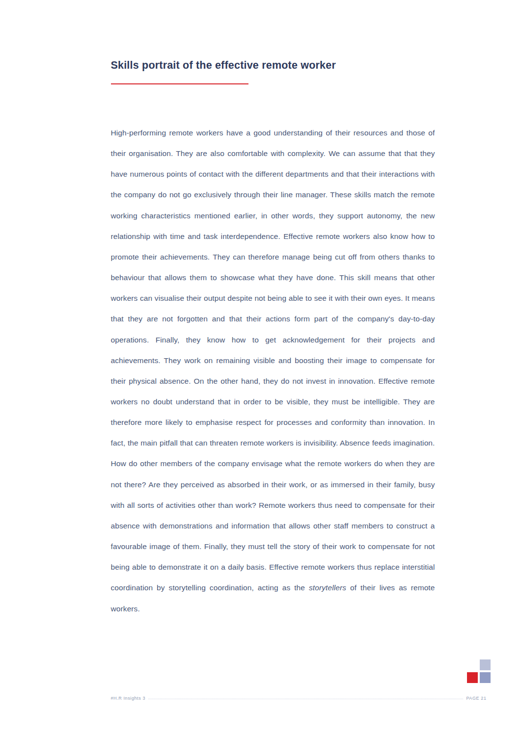Skills portrait of the effective remote worker
High-performing remote workers have a good understanding of their resources and those of their organisation. They are also comfortable with complexity. We can assume that that they have numerous points of contact with the different departments and that their interactions with the company do not go exclusively through their line manager. These skills match the remote working characteristics mentioned earlier, in other words, they support autonomy, the new relationship with time and task interdependence. Effective remote workers also know how to promote their achievements. They can therefore manage being cut off from others thanks to behaviour that allows them to showcase what they have done. This skill means that other workers can visualise their output despite not being able to see it with their own eyes. It means that they are not forgotten and that their actions form part of the company's day-to-day operations. Finally, they know how to get acknowledgement for their projects and achievements. They work on remaining visible and boosting their image to compensate for their physical absence. On the other hand, they do not invest in innovation. Effective remote workers no doubt understand that in order to be visible, they must be intelligible. They are therefore more likely to emphasise respect for processes and conformity than innovation. In fact, the main pitfall that can threaten remote workers is invisibility. Absence feeds imagination. How do other members of the company envisage what the remote workers do when they are not there? Are they perceived as absorbed in their work, or as immersed in their family, busy with all sorts of activities other than work? Remote workers thus need to compensate for their absence with demonstrations and information that allows other staff members to construct a favourable image of them. Finally, they must tell the story of their work to compensate for not being able to demonstrate it on a daily basis. Effective remote workers thus replace interstitial coordination by storytelling coordination, acting as the storytellers of their lives as remote workers.
#H.R Insights 3 PAGE 21